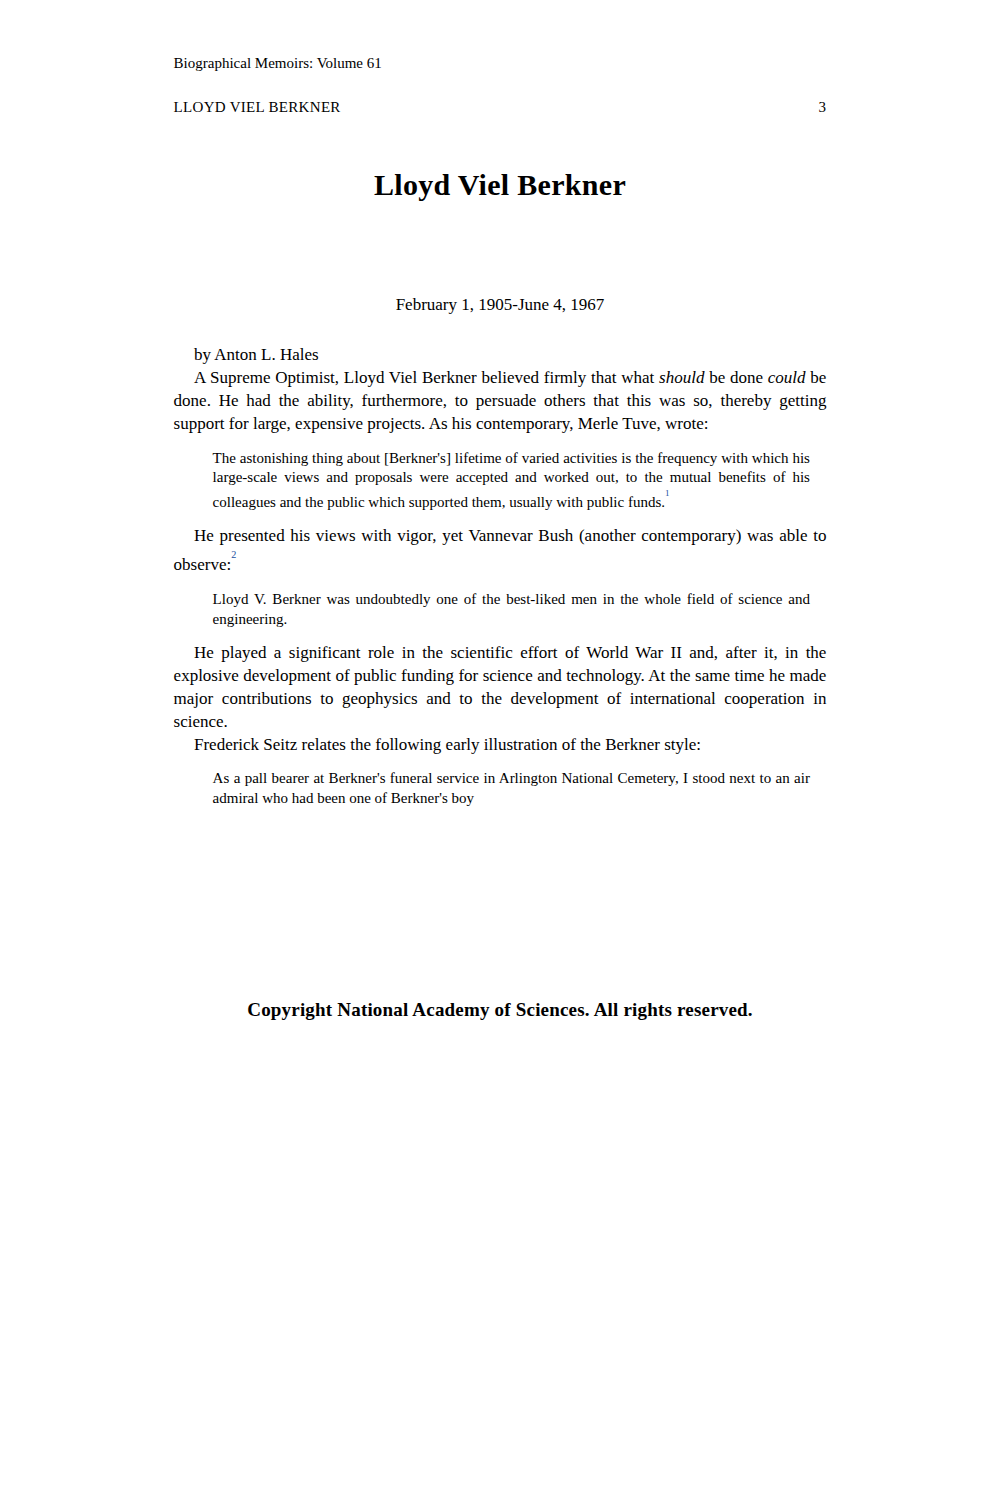Biographical Memoirs: Volume 61
Lloyd Viel Berkner 3
Lloyd Viel Berkner
February 1, 1905-June 4, 1967
by Anton L. Hales
A Supreme Optimist, Lloyd Viel Berkner believed firmly that what should be done could be done. He had the ability, furthermore, to persuade others that this was so, thereby getting support for large, expensive projects. As his contemporary, Merle Tuve, wrote:
The astonishing thing about [Berkner's] lifetime of varied activities is the frequency with which his large-scale views and proposals were accepted and worked out, to the mutual benefits of his colleagues and the public which supported them, usually with public funds.1
He presented his views with vigor, yet Vannevar Bush (another contemporary) was able to observe:2
Lloyd V. Berkner was undoubtedly one of the best-liked men in the whole field of science and engineering.
He played a significant role in the scientific effort of World War II and, after it, in the explosive development of public funding for science and technology. At the same time he made major contributions to geophysics and to the development of international cooperation in science.
Frederick Seitz relates the following early illustration of the Berkner style:
As a pall bearer at Berkner's funeral service in Arlington National Cemetery, I stood next to an air admiral who had been one of Berkner's boy
Copyright National Academy of Sciences. All rights reserved.